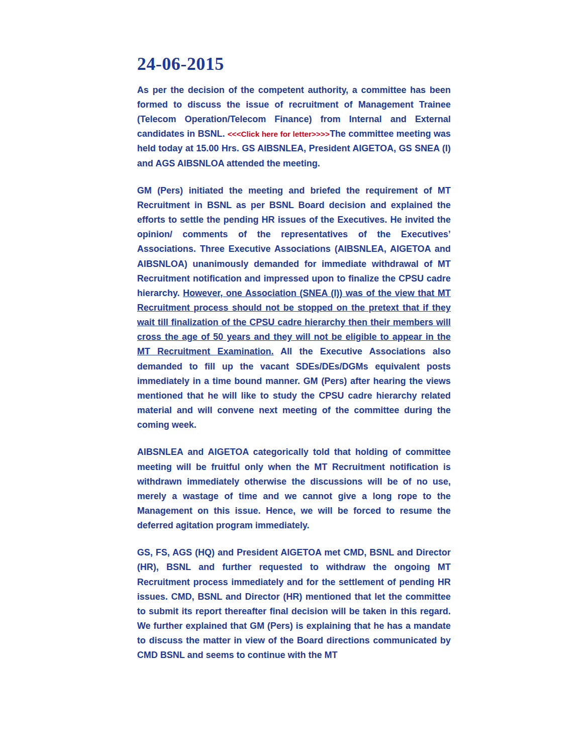24-06-2015
As per the decision of the competent authority, a committee has been formed to discuss the issue of recruitment of Management Trainee (Telecom Operation/Telecom Finance) from Internal and External candidates in BSNL. <<<Click here for letter>>>>The committee meeting was held today at 15.00 Hrs. GS AIBSNLEA, President AIGETOA, GS SNEA (I) and AGS AIBSNLOA attended the meeting.
GM (Pers) initiated the meeting and briefed the requirement of MT Recruitment in BSNL as per BSNL Board decision and explained the efforts to settle the pending HR issues of the Executives. He invited the opinion/ comments of the representatives of the Executives’ Associations. Three Executive Associations (AIBSNLEA, AIGETOA and AIBSNLOA) unanimously demanded for immediate withdrawal of MT Recruitment notification and impressed upon to finalize the CPSU cadre hierarchy. However, one Association (SNEA (I)) was of the view that MT Recruitment process should not be stopped on the pretext that if they wait till finalization of the CPSU cadre hierarchy then their members will cross the age of 50 years and they will not be eligible to appear in the MT Recruitment Examination. All the Executive Associations also demanded to fill up the vacant SDEs/DEs/DGMs equivalent posts immediately in a time bound manner. GM (Pers) after hearing the views mentioned that he will like to study the CPSU cadre hierarchy related material and will convene next meeting of the committee during the coming week.
AIBSNLEA and AIGETOA categorically told that holding of committee meeting will be fruitful only when the MT Recruitment notification is withdrawn immediately otherwise the discussions will be of no use, merely a wastage of time and we cannot give a long rope to the Management on this issue. Hence, we will be forced to resume the deferred agitation program immediately.
GS, FS, AGS (HQ) and President AIGETOA met CMD, BSNL and Director (HR), BSNL and further requested to withdraw the ongoing MT Recruitment process immediately and for the settlement of pending HR issues. CMD, BSNL and Director (HR) mentioned that let the committee to submit its report thereafter final decision will be taken in this regard. We further explained that GM (Pers) is explaining that he has a mandate to discuss the matter in view of the Board directions communicated by CMD BSNL and seems to continue with the MT